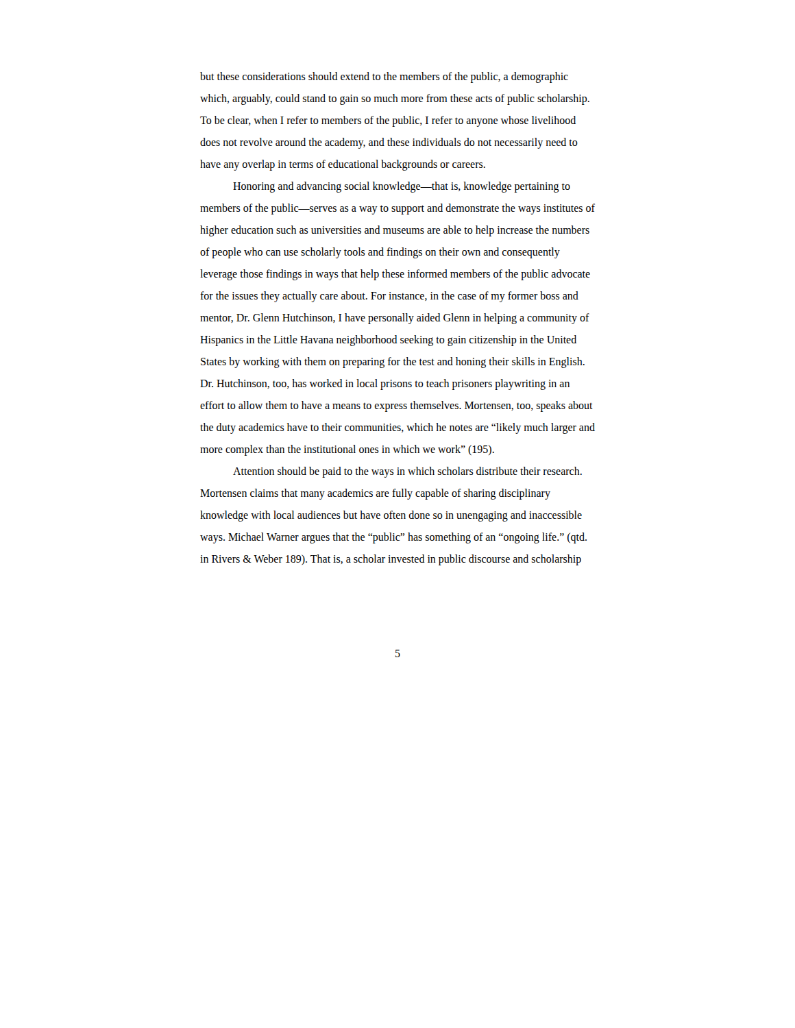but these considerations should extend to the members of the public, a demographic which, arguably, could stand to gain so much more from these acts of public scholarship. To be clear, when I refer to members of the public, I refer to anyone whose livelihood does not revolve around the academy, and these individuals do not necessarily need to have any overlap in terms of educational backgrounds or careers.
Honoring and advancing social knowledge—that is, knowledge pertaining to members of the public—serves as a way to support and demonstrate the ways institutes of higher education such as universities and museums are able to help increase the numbers of people who can use scholarly tools and findings on their own and consequently leverage those findings in ways that help these informed members of the public advocate for the issues they actually care about. For instance, in the case of my former boss and mentor, Dr. Glenn Hutchinson, I have personally aided Glenn in helping a community of Hispanics in the Little Havana neighborhood seeking to gain citizenship in the United States by working with them on preparing for the test and honing their skills in English. Dr. Hutchinson, too, has worked in local prisons to teach prisoners playwriting in an effort to allow them to have a means to express themselves. Mortensen, too, speaks about the duty academics have to their communities, which he notes are “likely much larger and more complex than the institutional ones in which we work” (195).
Attention should be paid to the ways in which scholars distribute their research. Mortensen claims that many academics are fully capable of sharing disciplinary knowledge with local audiences but have often done so in unengaging and inaccessible ways. Michael Warner argues that the “public” has something of an “ongoing life.” (qtd. in Rivers & Weber 189). That is, a scholar invested in public discourse and scholarship
5